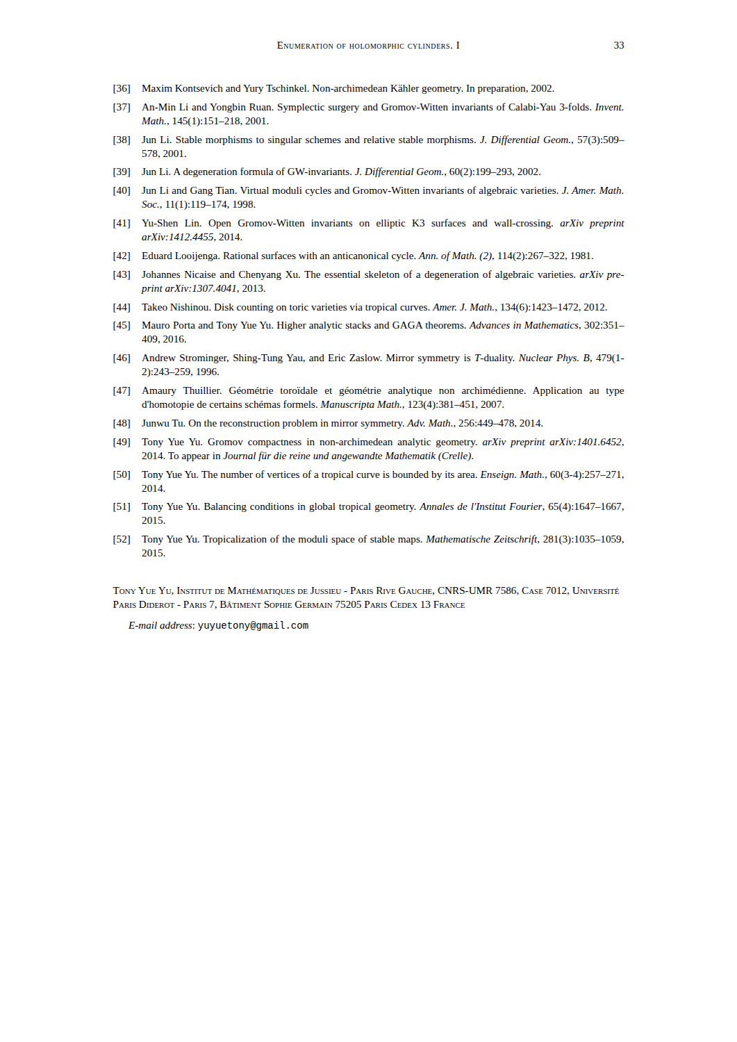Enumeration of holomorphic cylinders. I 33
[36] Maxim Kontsevich and Yury Tschinkel. Non-archimedean Kähler geometry. In preparation, 2002.
[37] An-Min Li and Yongbin Ruan. Symplectic surgery and Gromov-Witten invariants of Calabi-Yau 3-folds. Invent. Math., 145(1):151–218, 2001.
[38] Jun Li. Stable morphisms to singular schemes and relative stable morphisms. J. Differential Geom., 57(3):509–578, 2001.
[39] Jun Li. A degeneration formula of GW-invariants. J. Differential Geom., 60(2):199–293, 2002.
[40] Jun Li and Gang Tian. Virtual moduli cycles and Gromov-Witten invariants of algebraic varieties. J. Amer. Math. Soc., 11(1):119–174, 1998.
[41] Yu-Shen Lin. Open Gromov-Witten invariants on elliptic K3 surfaces and wall-crossing. arXiv preprint arXiv:1412.4455, 2014.
[42] Eduard Looijenga. Rational surfaces with an anticanonical cycle. Ann. of Math. (2), 114(2):267–322, 1981.
[43] Johannes Nicaise and Chenyang Xu. The essential skeleton of a degeneration of algebraic varieties. arXiv preprint arXiv:1307.4041, 2013.
[44] Takeo Nishinou. Disk counting on toric varieties via tropical curves. Amer. J. Math., 134(6):1423–1472, 2012.
[45] Mauro Porta and Tony Yue Yu. Higher analytic stacks and GAGA theorems. Advances in Mathematics, 302:351–409, 2016.
[46] Andrew Strominger, Shing-Tung Yau, and Eric Zaslow. Mirror symmetry is T-duality. Nuclear Phys. B, 479(1-2):243–259, 1996.
[47] Amaury Thuillier. Géométrie toroïdale et géométrie analytique non archimédienne. Application au type d'homotopie de certains schémas formels. Manuscripta Math., 123(4):381–451, 2007.
[48] Junwu Tu. On the reconstruction problem in mirror symmetry. Adv. Math., 256:449–478, 2014.
[49] Tony Yue Yu. Gromov compactness in non-archimedean analytic geometry. arXiv preprint arXiv:1401.6452, 2014. To appear in Journal für die reine und angewandte Mathematik (Crelle).
[50] Tony Yue Yu. The number of vertices of a tropical curve is bounded by its area. Enseign. Math., 60(3-4):257–271, 2014.
[51] Tony Yue Yu. Balancing conditions in global tropical geometry. Annales de l'Institut Fourier, 65(4):1647–1667, 2015.
[52] Tony Yue Yu. Tropicalization of the moduli space of stable maps. Mathematische Zeitschrift, 281(3):1035–1059, 2015.
Tony Yue Yu, Institut de Mathématiques de Jussieu - Paris Rive Gauche, CNRS-UMR 7586, Case 7012, Université Paris Diderot - Paris 7, Bâtiment Sophie Germain 75205 Paris Cedex 13 France
E-mail address: yuyuetony@gmail.com